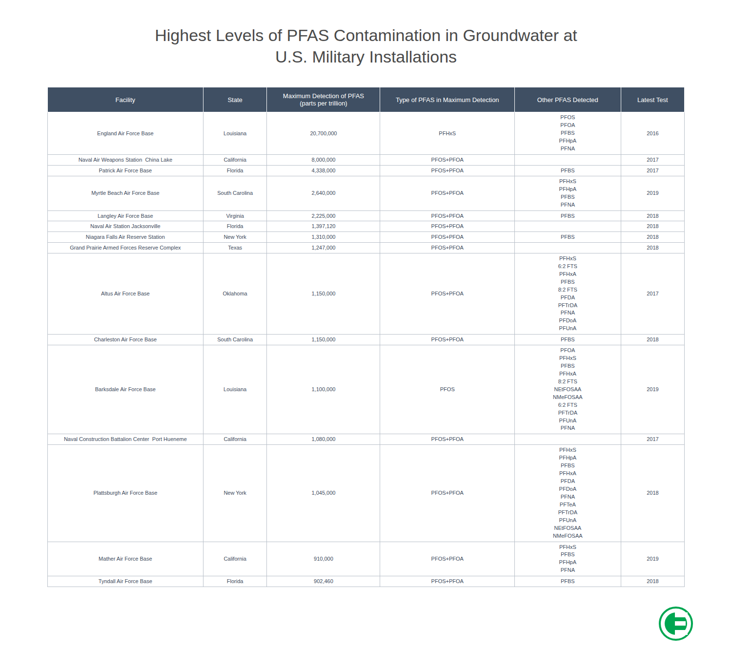Highest Levels of PFAS Contamination in Groundwater at U.S. Military Installations
| Facility | State | Maximum Detection of PFAS (parts per trillion) | Type of PFAS in Maximum Detection | Other PFAS Detected | Latest Test |
| --- | --- | --- | --- | --- | --- |
| England Air Force Base | Louisiana | 20,700,000 | PFHxS | PFOS PFOA PFBS PFHpA PFNA | 2016 |
| Naval Air Weapons Station China Lake | California | 8,000,000 | PFOS+PFOA | | 2017 |
| Patrick Air Force Base | Florida | 4,338,000 | PFOS+PFOA | PFBS | 2017 |
| Myrtle Beach Air Force Base | South Carolina | 2,640,000 | PFOS+PFOA | PFHxS PFHpA PFBS PFNA | 2019 |
| Langley Air Force Base | Virginia | 2,225,000 | PFOS+PFOA | PFBS | 2018 |
| Naval Air Station Jacksonville | Florida | 1,397,120 | PFOS+PFOA | | 2018 |
| Niagara Falls Air Reserve Station | New York | 1,310,000 | PFOS+PFOA | PFBS | 2018 |
| Grand Prairie Armed Forces Reserve Complex | Texas | 1,247,000 | PFOS+PFOA | | 2018 |
| Altus Air Force Base | Oklahoma | 1,150,000 | PFOS+PFOA | PFHxS 6:2 FTS PFHxA PFBS 8:2 FTS PFDA PFTrDA PFNA PFDoA PFUnA | 2017 |
| Charleston Air Force Base | South Carolina | 1,150,000 | PFOS+PFOA | PFBS | 2018 |
| Barksdale Air Force Base | Louisiana | 1,100,000 | PFOS | PFOA PFHxS PFBS PFHxA 8:2 FTS NEtFOSAA NMeFOSAA 6:2 FTS PFTrDA PFUnA PFNA | 2019 |
| Naval Construction Battalion Center Port Hueneme | California | 1,080,000 | PFOS+PFOA | | 2017 |
| Plattsburgh Air Force Base | New York | 1,045,000 | PFOS+PFOA | PFHxS PFHpA PFBS PFHxA PFDA PFDoA PFNA PFTeA PFTrDA PFUnA NEtFOSAA NMeFOSAA | 2018 |
| Mather Air Force Base | California | 910,000 | PFOS+PFOA | PFHxS PFBS PFHpA PFNA | 2019 |
| Tyndall Air Force Base | Florida | 902,460 | PFOS+PFOA | PFBS | 2018 |